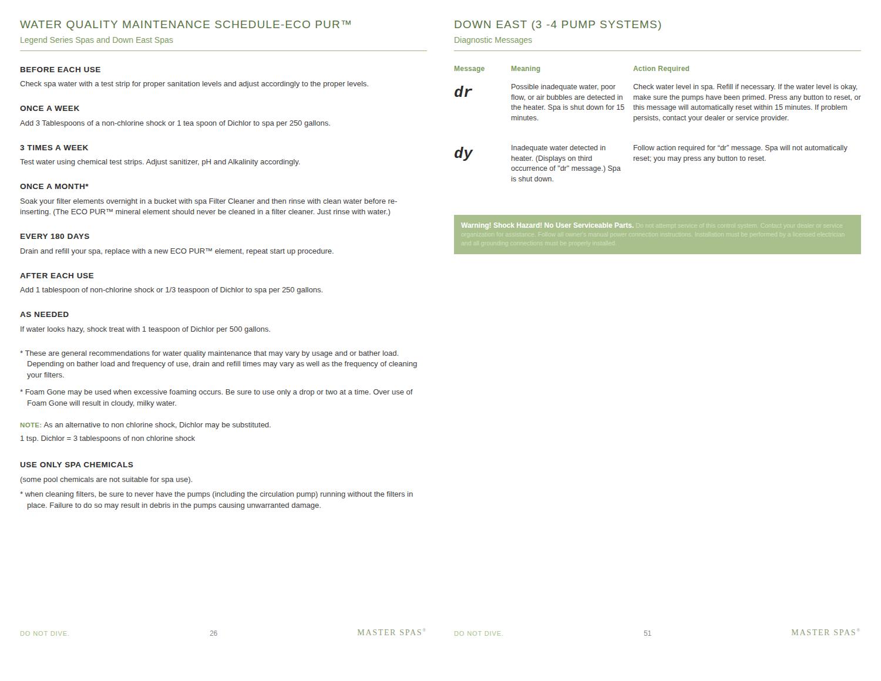Water Quality Maintenance Schedule-Eco Pur™
Legend Series Spas and Down East Spas
Before Each Use
Check spa water with a test strip for proper sanitation levels and adjust accordingly to the proper levels.
Once a Week
Add 3 Tablespoons of a non-chlorine shock or 1 tea spoon of Dichlor to spa per 250 gallons.
3 Times a Week
Test water using chemical test strips. Adjust sanitizer, pH and Alkalinity accordingly.
Once a Month*
Soak your filter elements overnight in a bucket with spa Filter Cleaner and then rinse with clean water before re-inserting. (The ECO PUR™ mineral element should never be cleaned in a filter cleaner. Just rinse with water.)
Every 180 Days
Drain and refill your spa, replace with a new ECO PUR™ element, repeat start up procedure.
After Each Use
Add 1 tablespoon of non-chlorine shock or 1/3 teaspoon of Dichlor to spa per 250 gallons.
As Needed
If water looks hazy, shock treat with 1 teaspoon of Dichlor per 500 gallons.
* These are general recommendations for water quality maintenance that may vary by usage and or bather load. Depending on bather load and frequency of use, drain and refill times may vary as well as the frequency of cleaning your filters.
* Foam Gone may be used when excessive foaming occurs. Be sure to use only a drop or two at a time. Over use of Foam Gone will result in cloudy, milky water.
NOTE: As an alternative to non chlorine shock, Dichlor may be substituted.
1 tsp. Dichlor = 3 tablespoons of non chlorine shock
Use Only Spa Chemicals
(some pool chemicals are not suitable for spa use).
* when cleaning filters, be sure to never have the pumps (including the circulation pump) running without the filters in place. Failure to do so may result in debris in the pumps causing unwarranted damage.
Do not dive. 26 Master Spas®
Down East (3 -4 Pump Systems)
Diagnostic Messages
| Message | Meaning | Action Required |
| --- | --- | --- |
| dr | Possible inadequate water, poor flow, or air bubbles are detected in the heater. Spa is shut down for 15 minutes. | Check water level in spa. Refill if necessary. If the water level is okay, make sure the pumps have been primed. Press any button to reset, or this message will automatically reset within 15 minutes. If problem persists, contact your dealer or service provider. |
| dy | Inadequate water detected in heater. (Displays on third occurrence of "dr" message.) Spa is shut down. | Follow action required for “dr” message. Spa will not automatically reset; you may press any button to reset. |
Warning! Shock Hazard! No User Serviceable Parts. Do not attempt service of this control system. Contact your dealer or service organization for assistance. Follow all owner's manual power connection instructions. Installation must be performed by a licensed electrician and all grounding connections must be properly installed.
Do not dive. 51 Master Spas®